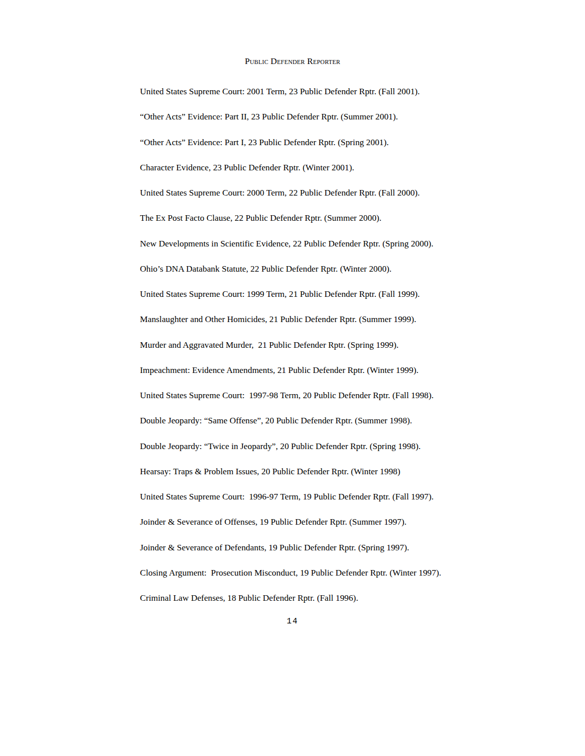Public Defender Reporter
United States Supreme Court: 2001 Term, 23 Public Defender Rptr. (Fall 2001).
“Other Acts” Evidence: Part II, 23 Public Defender Rptr. (Summer 2001).
“Other Acts” Evidence: Part I, 23 Public Defender Rptr. (Spring 2001).
Character Evidence, 23 Public Defender Rptr. (Winter 2001).
United States Supreme Court: 2000 Term, 22 Public Defender Rptr. (Fall 2000).
The Ex Post Facto Clause, 22 Public Defender Rptr. (Summer 2000).
New Developments in Scientific Evidence, 22 Public Defender Rptr. (Spring 2000).
Ohio’s DNA Databank Statute, 22 Public Defender Rptr. (Winter 2000).
United States Supreme Court: 1999 Term, 21 Public Defender Rptr. (Fall 1999).
Manslaughter and Other Homicides, 21 Public Defender Rptr. (Summer 1999).
Murder and Aggravated Murder, 21 Public Defender Rptr. (Spring 1999).
Impeachment: Evidence Amendments, 21 Public Defender Rptr. (Winter 1999).
United States Supreme Court: 1997-98 Term, 20 Public Defender Rptr. (Fall 1998).
Double Jeopardy: “Same Offense”, 20 Public Defender Rptr. (Summer 1998).
Double Jeopardy: “Twice in Jeopardy”, 20 Public Defender Rptr. (Spring 1998).
Hearsay: Traps & Problem Issues, 20 Public Defender Rptr. (Winter 1998)
United States Supreme Court: 1996-97 Term, 19 Public Defender Rptr. (Fall 1997).
Joinder & Severance of Offenses, 19 Public Defender Rptr. (Summer 1997).
Joinder & Severance of Defendants, 19 Public Defender Rptr. (Spring 1997).
Closing Argument: Prosecution Misconduct, 19 Public Defender Rptr. (Winter 1997).
Criminal Law Defenses, 18 Public Defender Rptr. (Fall 1996).
14